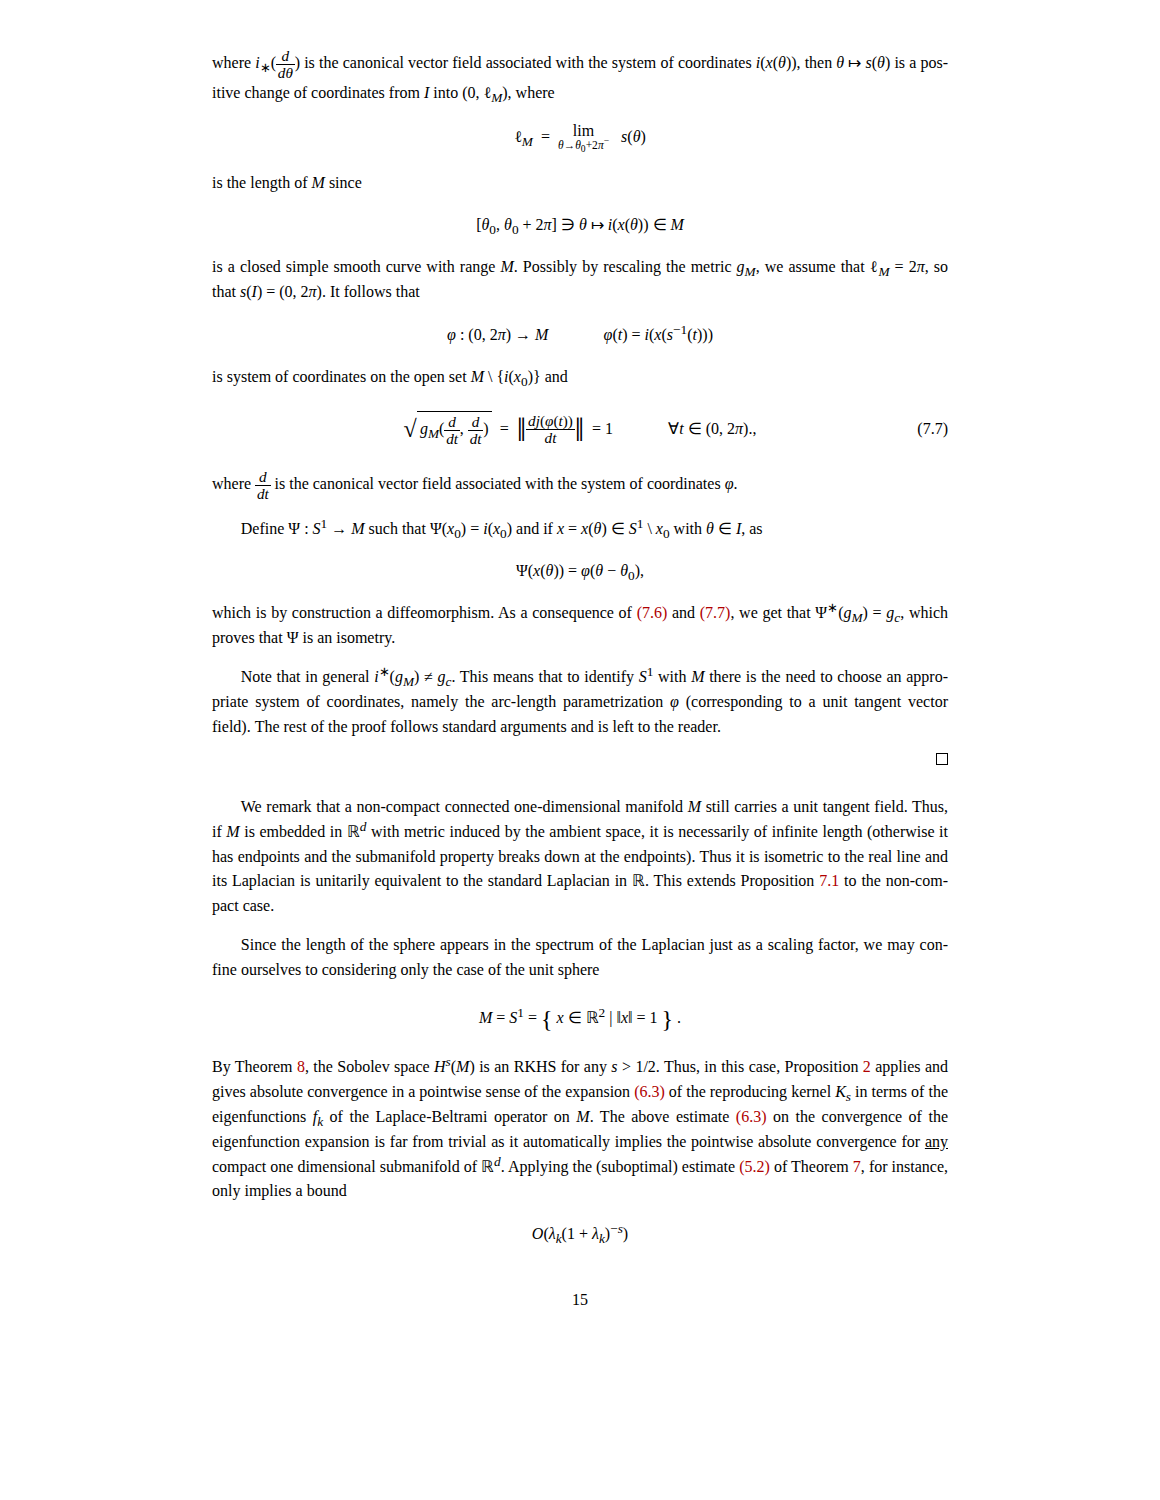where i∗(ddθ) is the canonical vector field associated with the system of coordinates i(x(θ)), then θ ↦ s(θ) is a positive change of coordinates from I into (0, ℓM), where
ℓM = lim θ→θ0+2π− s(θ)
is the length of M since
[θ0, θ0 + 2π] ∋ θ ↦ i(x(θ)) ∈ M
is a closed simple smooth curve with range M. Possibly by rescaling the metric gM, we assume that ℓM = 2π, so that s(I) = (0, 2π). It follows that
φ : (0, 2π) → M φ(t) = i(x(s−1(t)))
is system of coordinates on the open set M \ {i(x0)} and
√gM(ddt, ddt) = ‖dj(φ(t)) dt‖ = 1 ∀t ∈ (0, 2π)., (7.7)
where ddt is the canonical vector field associated with the system of coordinates φ.
Define Ψ : S1 → M such that Ψ(x0) = i(x0) and if x = x(θ) ∈ S1 \ x0 with θ ∈ I, as
Ψ(x(θ)) = φ(θ − θ0),
which is by construction a diffeomorphism. As a consequence of (7.6) and (7.7), we get that Ψ∗(gM) = gc, which proves that Ψ is an isometry.
Note that in general i∗(gM) ≠ gc. This means that to identify S1 with M there is the need to choose an appropriate system of coordinates, namely the arc-length parametrization φ (corresponding to a unit tangent vector field). The rest of the proof follows standard arguments and is left to the reader.
We remark that a non-compact connected one-dimensional manifold M still carries a unit tangent field. Thus, if M is embedded in ℝd with metric induced by the ambient space, it is necessarily of infinite length (otherwise it has endpoints and the submanifold property breaks down at the endpoints). Thus it is isometric to the real line and its Laplacian is unitarily equivalent to the standard Laplacian in ℝ. This extends Proposition 7.1 to the non-compact case.
Since the length of the sphere appears in the spectrum of the Laplacian just as a scaling factor, we may confine ourselves to considering only the case of the unit sphere
M = S1 = { x ∈ ℝ2 | ‖x‖ = 1 } .
By Theorem 8, the Sobolev space Hs(M) is an RKHS for any s > 1/2. Thus, in this case, Proposition 2 applies and gives absolute convergence in a pointwise sense of the expansion (6.3) of the reproducing kernel Ks in terms of the eigenfunctions fk of the Laplace-Beltrami operator on M. The above estimate (6.3) on the convergence of the eigenfunction expansion is far from trivial as it automatically implies the pointwise absolute convergence for any compact one dimensional submanifold of ℝd. Applying the (suboptimal) estimate (5.2) of Theorem 7, for instance, only implies a bound
O(λk(1 + λk)−s)
15